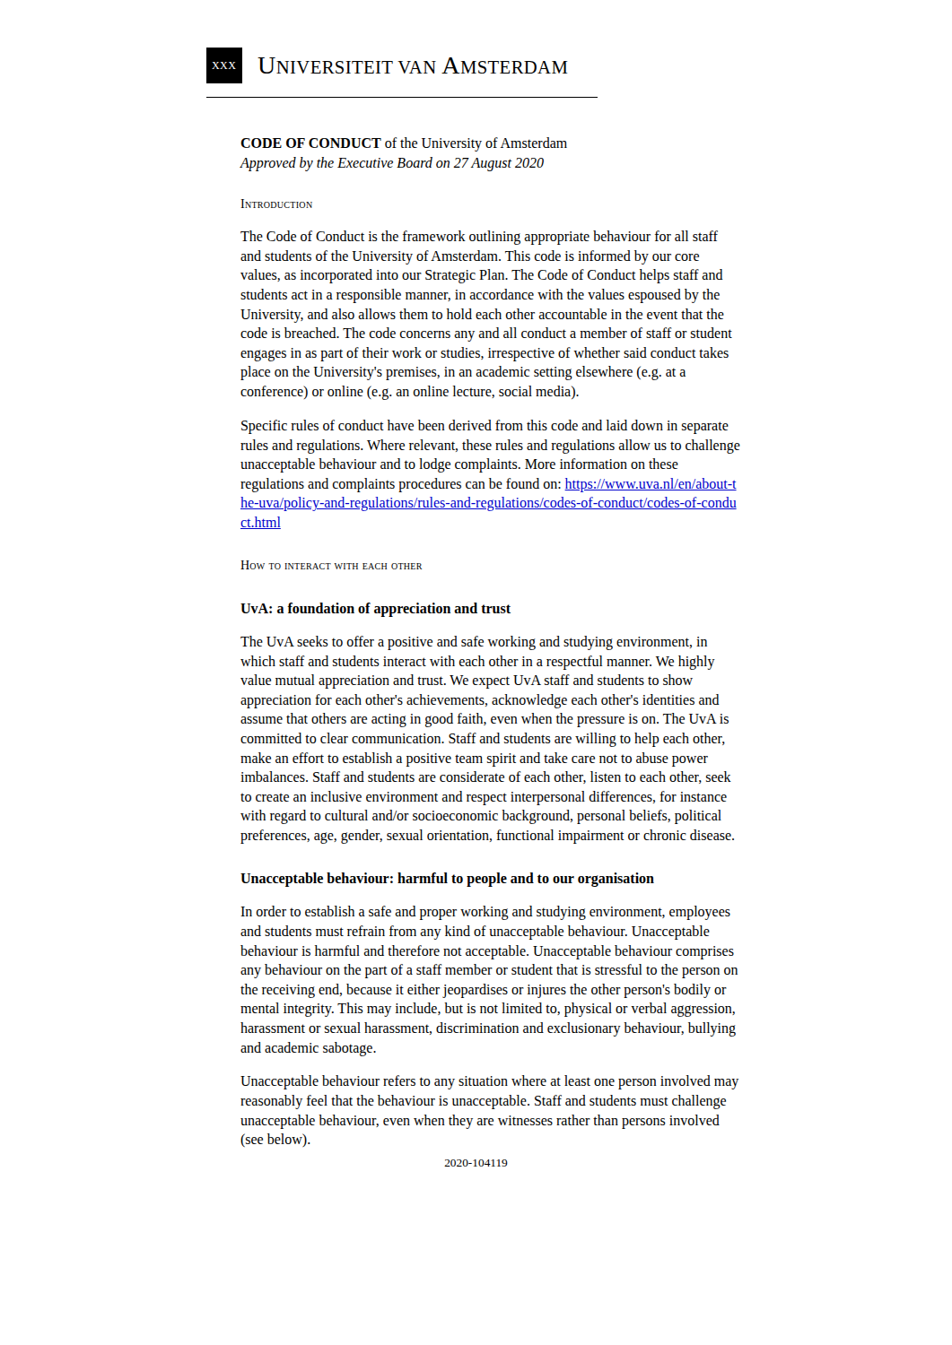XXX
UNIVERSITEIT VAN AMSTERDAM
CODE OF CONDUCT of the University of Amsterdam
Approved by the Executive Board on 27 August 2020
Introduction
The Code of Conduct is the framework outlining appropriate behaviour for all staff and students of the University of Amsterdam. This code is informed by our core values, as incorporated into our Strategic Plan. The Code of Conduct helps staff and students act in a responsible manner, in accordance with the values espoused by the University, and also allows them to hold each other accountable in the event that the code is breached. The code concerns any and all conduct a member of staff or student engages in as part of their work or studies, irrespective of whether said conduct takes place on the University's premises, in an academic setting elsewhere (e.g. at a conference) or online (e.g. an online lecture, social media).
Specific rules of conduct have been derived from this code and laid down in separate rules and regulations. Where relevant, these rules and regulations allow us to challenge unacceptable behaviour and to lodge complaints. More information on these regulations and complaints procedures can be found on: https://www.uva.nl/en/about-the-uva/policy-and-regulations/rules-and-regulations/codes-of-conduct/codes-of-conduct.html
How to interact with each other
UvA: a foundation of appreciation and trust
The UvA seeks to offer a positive and safe working and studying environment, in which staff and students interact with each other in a respectful manner. We highly value mutual appreciation and trust. We expect UvA staff and students to show appreciation for each other's achievements, acknowledge each other's identities and assume that others are acting in good faith, even when the pressure is on. The UvA is committed to clear communication. Staff and students are willing to help each other, make an effort to establish a positive team spirit and take care not to abuse power imbalances. Staff and students are considerate of each other, listen to each other, seek to create an inclusive environment and respect interpersonal differences, for instance with regard to cultural and/or socioeconomic background, personal beliefs, political preferences, age, gender, sexual orientation, functional impairment or chronic disease.
Unacceptable behaviour: harmful to people and to our organisation
In order to establish a safe and proper working and studying environment, employees and students must refrain from any kind of unacceptable behaviour. Unacceptable behaviour is harmful and therefore not acceptable. Unacceptable behaviour comprises any behaviour on the part of a staff member or student that is stressful to the person on the receiving end, because it either jeopardises or injures the other person's bodily or mental integrity. This may include, but is not limited to, physical or verbal aggression, harassment or sexual harassment, discrimination and exclusionary behaviour, bullying and academic sabotage.
Unacceptable behaviour refers to any situation where at least one person involved may reasonably feel that the behaviour is unacceptable. Staff and students must challenge unacceptable behaviour, even when they are witnesses rather than persons involved (see below).
2020-104119